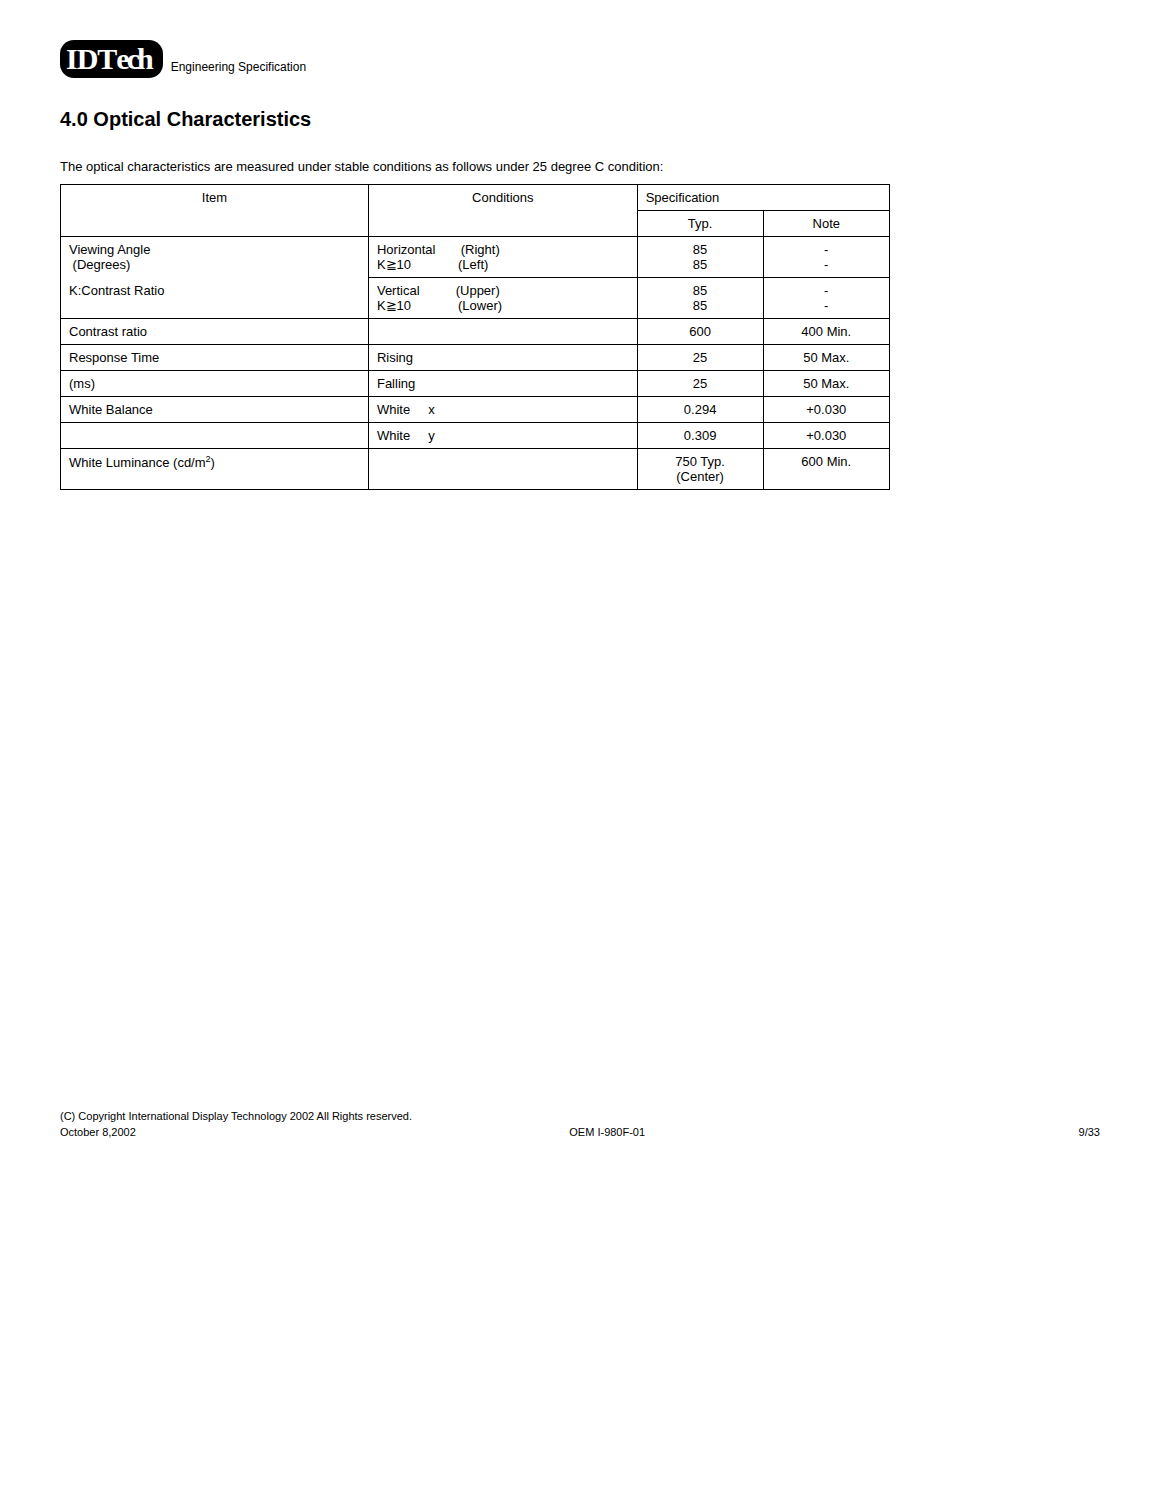IDTech
Engineering Specification
4.0 Optical Characteristics
The optical characteristics are measured under stable conditions as follows under 25 degree C condition:
| Item | Conditions | Specification |
| --- | --- | --- |
| Typ. | Note |
| Viewing Angle (Degrees) | Horizontal (Right) K≧10 (Left) | 85 85 | - - |
| K:Contrast Ratio | Vertical (Upper) K≧10 (Lower) | 85 85 | - - |
| Contrast ratio | | 600 | 400 Min. |
| Response Time | Rising | 25 | 50 Max. |
| (ms) | Falling | 25 | 50 Max. |
| White Balance | White x | 0.294 | +0.030 |
| | White y | 0.309 | +0.030 |
| White Luminance (cd/m 2 ) | | 750 Typ. (Center) | 600 Min. |
(C) Copyright International Display Technology 2002 All Rights reserved.
October 8,2002 OEM I-980F-01 9/33